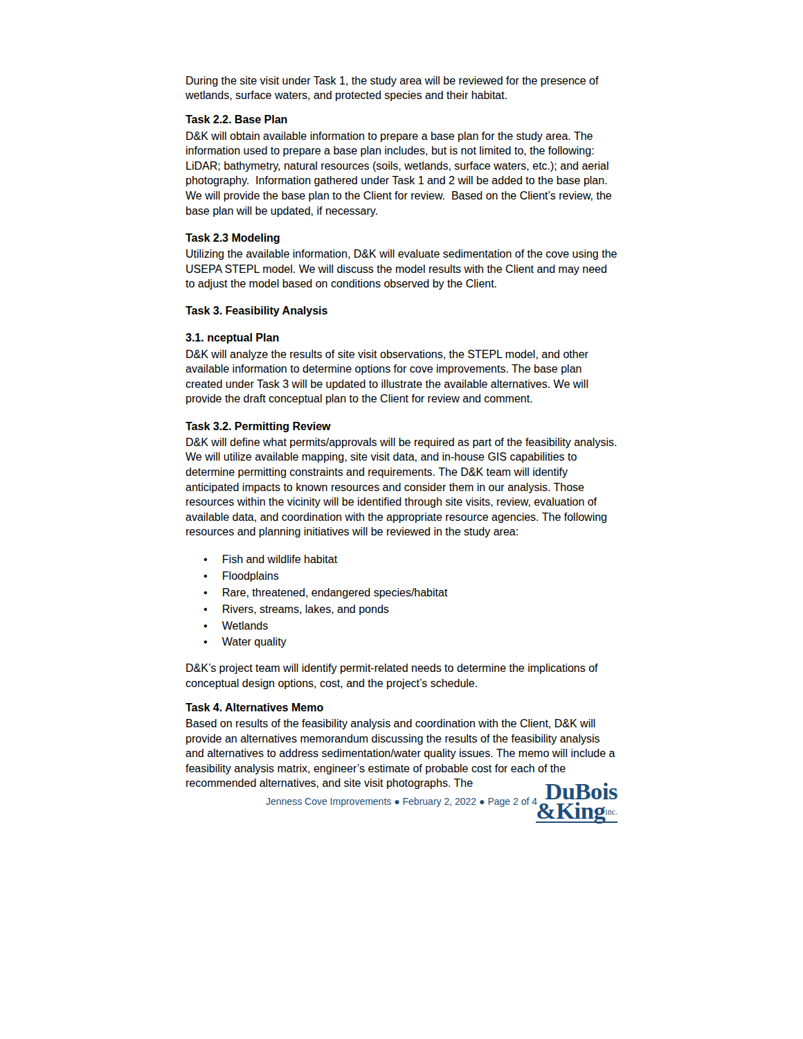During the site visit under Task 1, the study area will be reviewed for the presence of wetlands, surface waters, and protected species and their habitat.
Task 2.2. Base Plan
D&K will obtain available information to prepare a base plan for the study area. The information used to prepare a base plan includes, but is not limited to, the following: LiDAR; bathymetry, natural resources (soils, wetlands, surface waters, etc.); and aerial photography. Information gathered under Task 1 and 2 will be added to the base plan. We will provide the base plan to the Client for review. Based on the Client’s review, the base plan will be updated, if necessary.
Task 2.3 Modeling
Utilizing the available information, D&K will evaluate sedimentation of the cove using the USEPA STEPL model. We will discuss the model results with the Client and may need to adjust the model based on conditions observed by the Client.
Task 3. Feasibility Analysis
3.1. nceptual Plan
D&K will analyze the results of site visit observations, the STEPL model, and other available information to determine options for cove improvements. The base plan created under Task 3 will be updated to illustrate the available alternatives. We will provide the draft conceptual plan to the Client for review and comment.
Task 3.2. Permitting Review
D&K will define what permits/approvals will be required as part of the feasibility analysis. We will utilize available mapping, site visit data, and in-house GIS capabilities to determine permitting constraints and requirements. The D&K team will identify anticipated impacts to known resources and consider them in our analysis. Those resources within the vicinity will be identified through site visits, review, evaluation of available data, and coordination with the appropriate resource agencies. The following resources and planning initiatives will be reviewed in the study area:
Fish and wildlife habitat
Floodplains
Rare, threatened, endangered species/habitat
Rivers, streams, lakes, and ponds
Wetlands
Water quality
D&K’s project team will identify permit-related needs to determine the implications of conceptual design options, cost, and the project’s schedule.
Task 4. Alternatives Memo
Based on results of the feasibility analysis and coordination with the Client, D&K will provide an alternatives memorandum discussing the results of the feasibility analysis and alternatives to address sedimentation/water quality issues. The memo will include a feasibility analysis matrix, engineer’s estimate of probable cost for each of the recommended alternatives, and site visit photographs. The
Jenness Cove Improvements ● February 2, 2022 ● Page 2 of 4
Du Bois
&King inc.